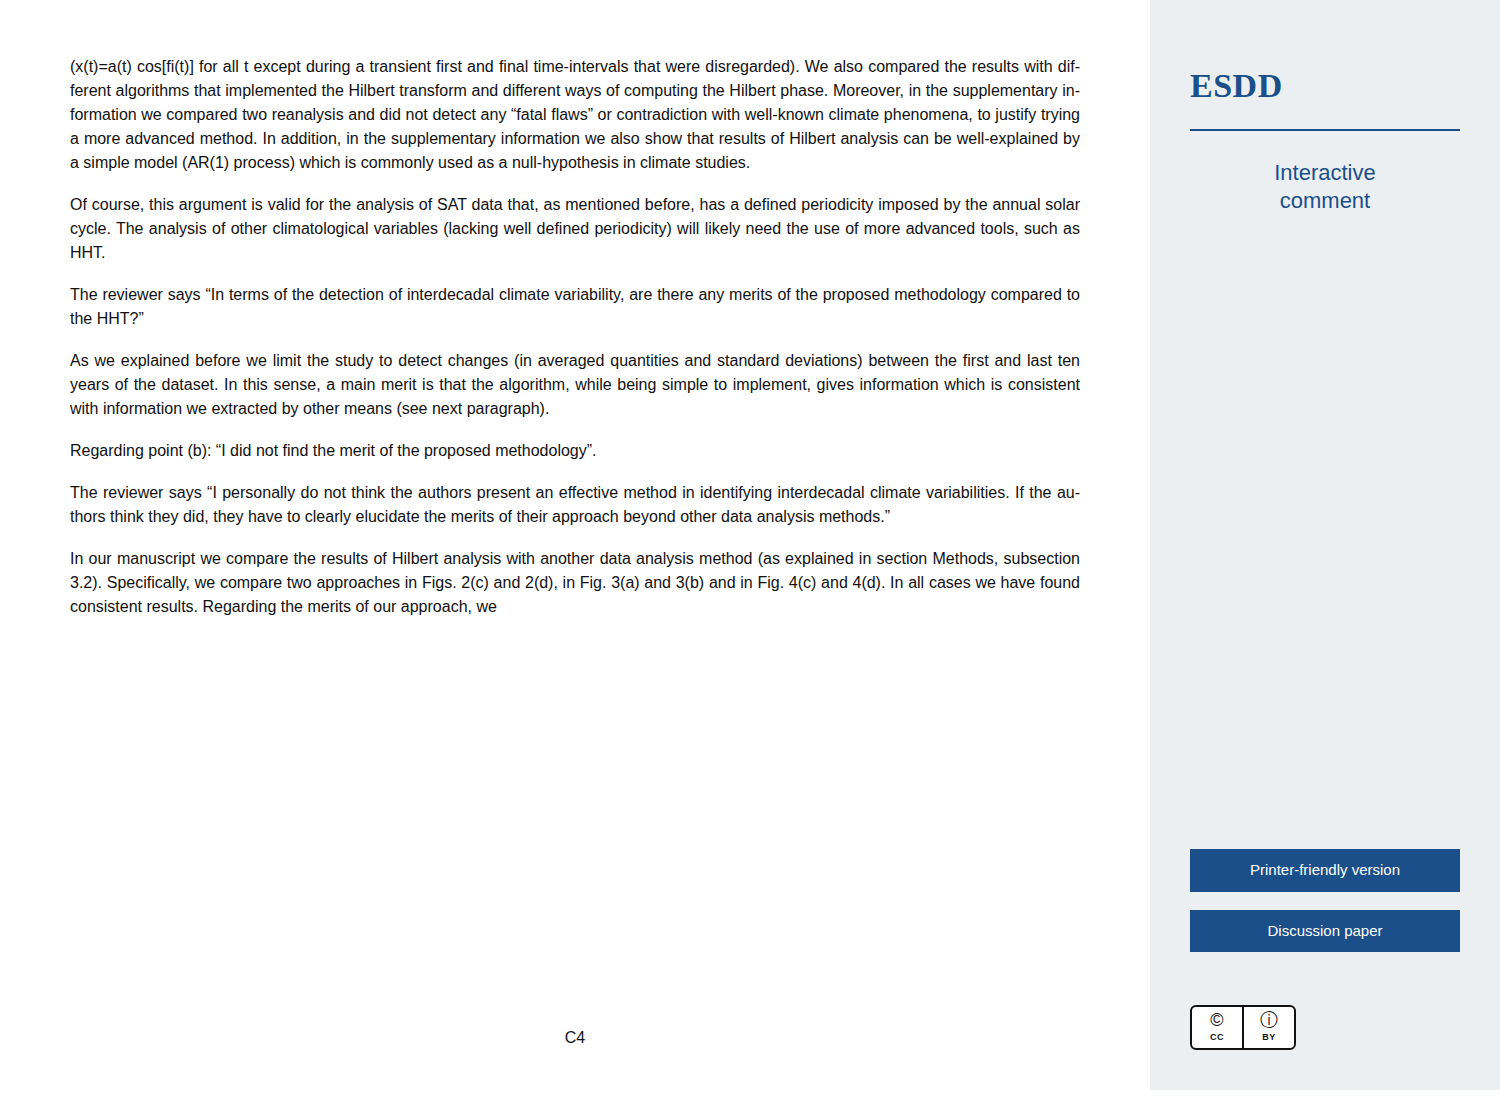ESDD
Interactive comment
Printer-friendly version Discussion paper
© CC
ⓘ BY
(x(t)=a(t) cos[fi(t)] for all t except during a transient first and final time-intervals that were disregarded). We also compared the results with different algorithms that implemented the Hilbert transform and different ways of computing the Hilbert phase. Moreover, in the supplementary information we compared two reanalysis and did not detect any “fatal flaws” or contradiction with well-known climate phenomena, to justify trying a more advanced method. In addition, in the supplementary information we also show that results of Hilbert analysis can be well-explained by a simple model (AR(1) process) which is commonly used as a null-hypothesis in climate studies.
Of course, this argument is valid for the analysis of SAT data that, as mentioned before, has a defined periodicity imposed by the annual solar cycle. The analysis of other climatological variables (lacking well defined periodicity) will likely need the use of more advanced tools, such as HHT.
The reviewer says “In terms of the detection of interdecadal climate variability, are there any merits of the proposed methodology compared to the HHT?”
As we explained before we limit the study to detect changes (in averaged quantities and standard deviations) between the first and last ten years of the dataset. In this sense, a main merit is that the algorithm, while being simple to implement, gives information which is consistent with information we extracted by other means (see next paragraph).
Regarding point (b): “I did not find the merit of the proposed methodology”.
The reviewer says “I personally do not think the authors present an effective method in identifying interdecadal climate variabilities. If the authors think they did, they have to clearly elucidate the merits of their approach beyond other data analysis methods.”
In our manuscript we compare the results of Hilbert analysis with another data analysis method (as explained in section Methods, subsection 3.2). Specifically, we compare two approaches in Figs. 2(c) and 2(d), in Fig. 3(a) and 3(b) and in Fig. 4(c) and 4(d). In all cases we have found consistent results. Regarding the merits of our approach, we
C4